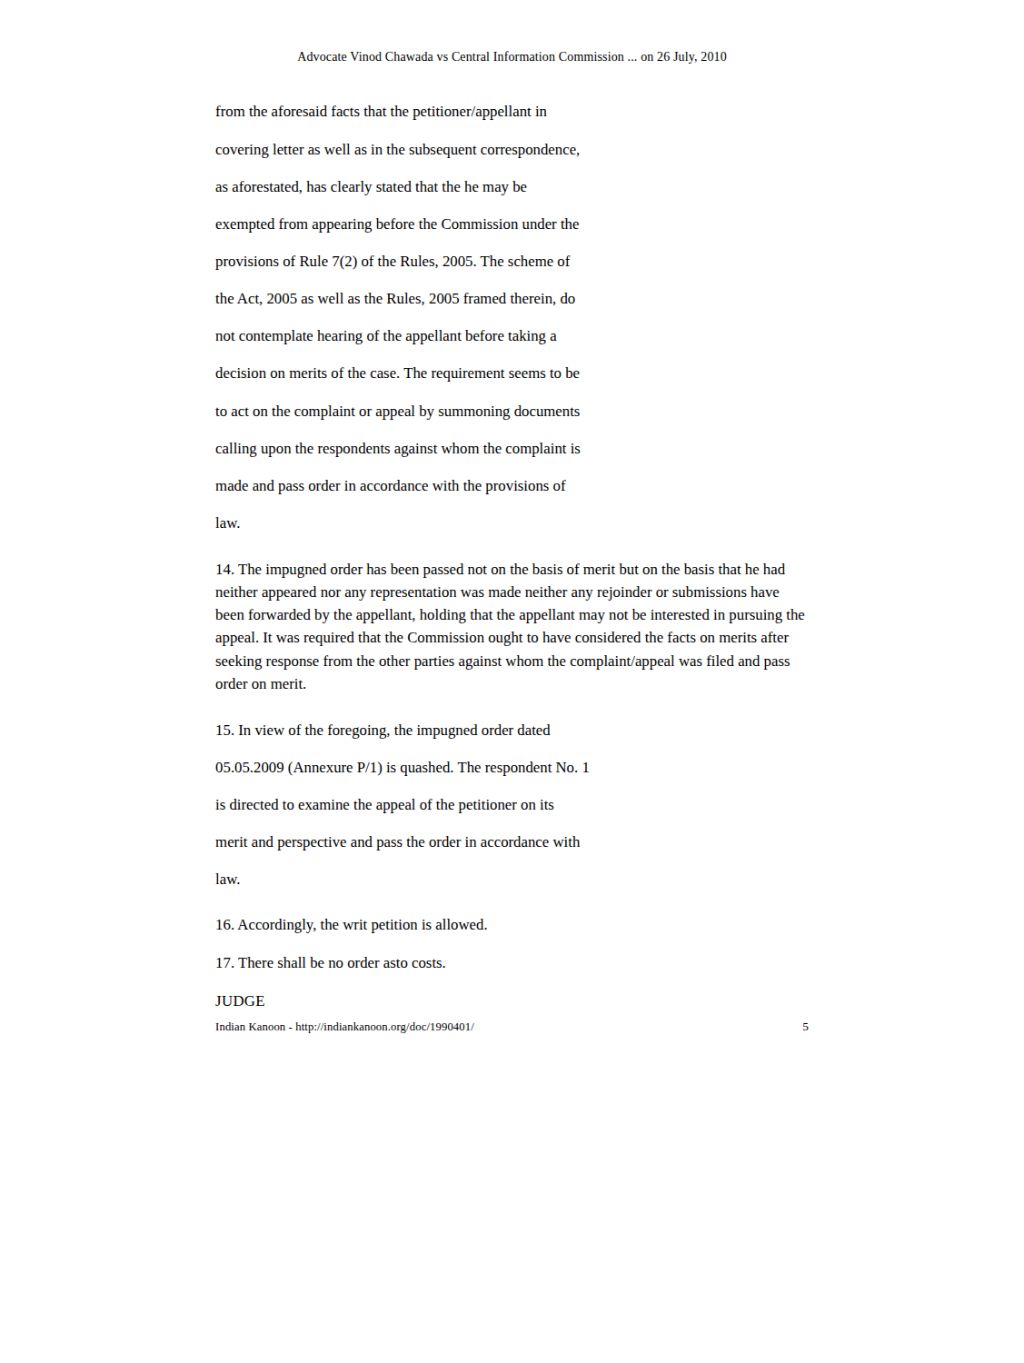Advocate Vinod Chawada vs Central Information Commission ... on 26 July, 2010
from the aforesaid facts that the petitioner/appellant in covering letter as well as in the subsequent correspondence, as aforestated, has clearly stated that the he may be exempted from appearing before the Commission under the provisions of Rule 7(2) of the Rules, 2005. The scheme of the Act, 2005 as well as the Rules, 2005 framed therein, do not contemplate hearing of the appellant before taking a decision on merits of the case. The requirement seems to be to act on the complaint or appeal by summoning documents calling upon the respondents against whom the complaint is made and pass order in accordance with the provisions of law.
14. The impugned order has been passed not on the basis of merit but on the basis that he had neither appeared nor any representation was made neither any rejoinder or submissions have been forwarded by the appellant, holding that the appellant may not be interested in pursuing the appeal. It was required that the Commission ought to have considered the facts on merits after seeking response from the other parties against whom the complaint/appeal was filed and pass order on merit.
15. In view of the foregoing, the impugned order dated 05.05.2009 (Annexure P/1) is quashed. The respondent No. 1 is directed to examine the appeal of the petitioner on its merit and perspective and pass the order in accordance with law.
16. Accordingly, the writ petition is allowed.
17. There shall be no order asto costs.
JUDGE
Indian Kanoon - http://indiankanoon.org/doc/1990401/ 5